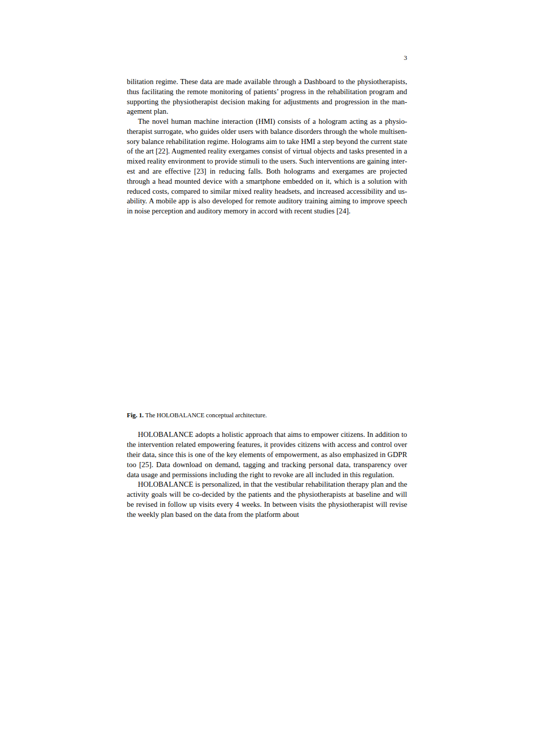3
bilitation regime. These data are made available through a Dashboard to the physiotherapists, thus facilitating the remote monitoring of patients’ progress in the rehabilitation program and supporting the physiotherapist decision making for adjustments and progression in the management plan.
The novel human machine interaction (HMI) consists of a hologram acting as a physiotherapist surrogate, who guides older users with balance disorders through the whole multisensory balance rehabilitation regime. Holograms aim to take HMI a step beyond the current state of the art [22]. Augmented reality exergames consist of virtual objects and tasks presented in a mixed reality environment to provide stimuli to the users. Such interventions are gaining interest and are effective [23] in reducing falls. Both holograms and exergames are projected through a head mounted device with a smartphone embedded on it, which is a solution with reduced costs, compared to similar mixed reality headsets, and increased accessibility and usability. A mobile app is also developed for remote auditory training aiming to improve speech in noise perception and auditory memory in accord with recent studies [24].
Fig. 1. The HOLOBALANCE conceptual architecture.
HOLOBALANCE adopts a holistic approach that aims to empower citizens. In addition to the intervention related empowering features, it provides citizens with access and control over their data, since this is one of the key elements of empowerment, as also emphasized in GDPR too [25]. Data download on demand, tagging and tracking personal data, transparency over data usage and permissions including the right to revoke are all included in this regulation.
HOLOBALANCE is personalized, in that the vestibular rehabilitation therapy plan and the activity goals will be co-decided by the patients and the physiotherapists at baseline and will be revised in follow up visits every 4 weeks. In between visits the physiotherapist will revise the weekly plan based on the data from the platform about